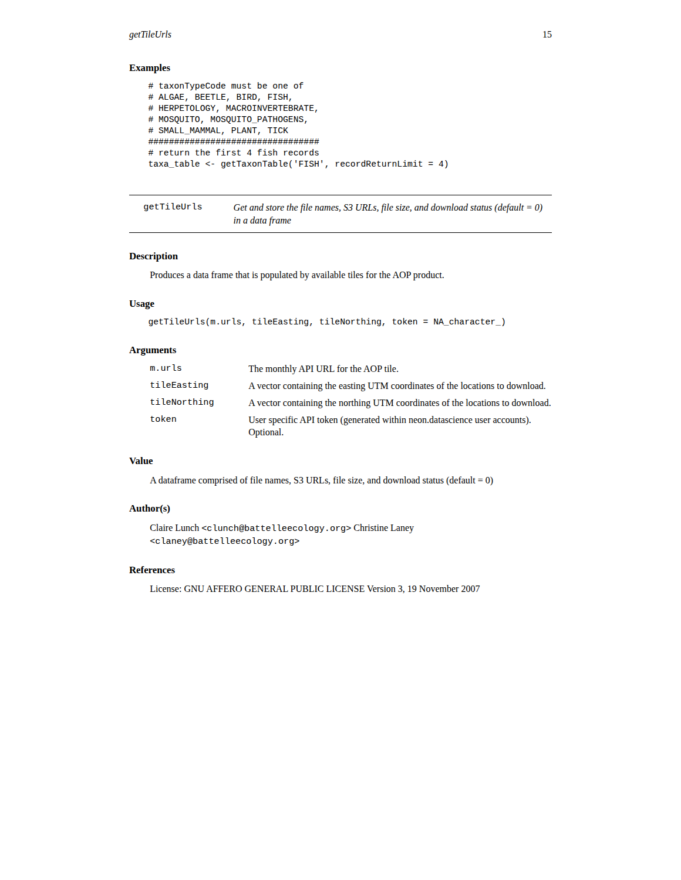getTileUrls 15
Examples
# taxonTypeCode must be one of
# ALGAE, BEETLE, BIRD, FISH,
# HERPETOLOGY, MACROINVERTEBRATE,
# MOSQUITO, MOSQUITO_PATHOGENS,
# SMALL_MAMMAL, PLANT, TICK
#################################
# return the first 4 fish records
taxa_table <- getTaxonTable('FISH', recordReturnLimit = 4)
| getTileUrls | Get and store the file names, S3 URLs, file size, and download status (default = 0) in a data frame |
Description
Produces a data frame that is populated by available tiles for the AOP product.
Usage
getTileUrls(m.urls, tileEasting, tileNorthing, token = NA_character_)
Arguments
m.urls
The monthly API URL for the AOP tile.
tileEasting
A vector containing the easting UTM coordinates of the locations to download.
tileNorthing
A vector containing the northing UTM coordinates of the locations to download.
token
User specific API token (generated within neon.datascience user accounts). Optional.
Value
A dataframe comprised of file names, S3 URLs, file size, and download status (default = 0)
Author(s)
Claire Lunch <clunch@battelleecology.org> Christine Laney <claney@battelleecology.org>
References
License: GNU AFFERO GENERAL PUBLIC LICENSE Version 3, 19 November 2007